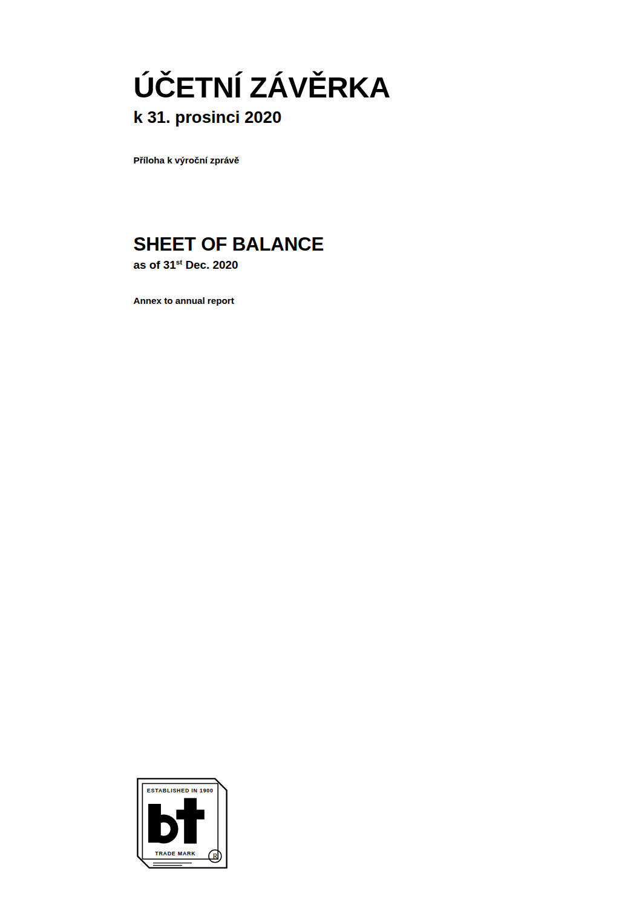ÚČETNÍ ZÁVĚRKA
k 31. prosinci 2020
Příloha k výroční zprávě
SHEET OF BALANCE
as of 31st Dec. 2020
Annex to annual report
dt trade mark logo ESTABLISHED IN 1900 TRADE MARK R